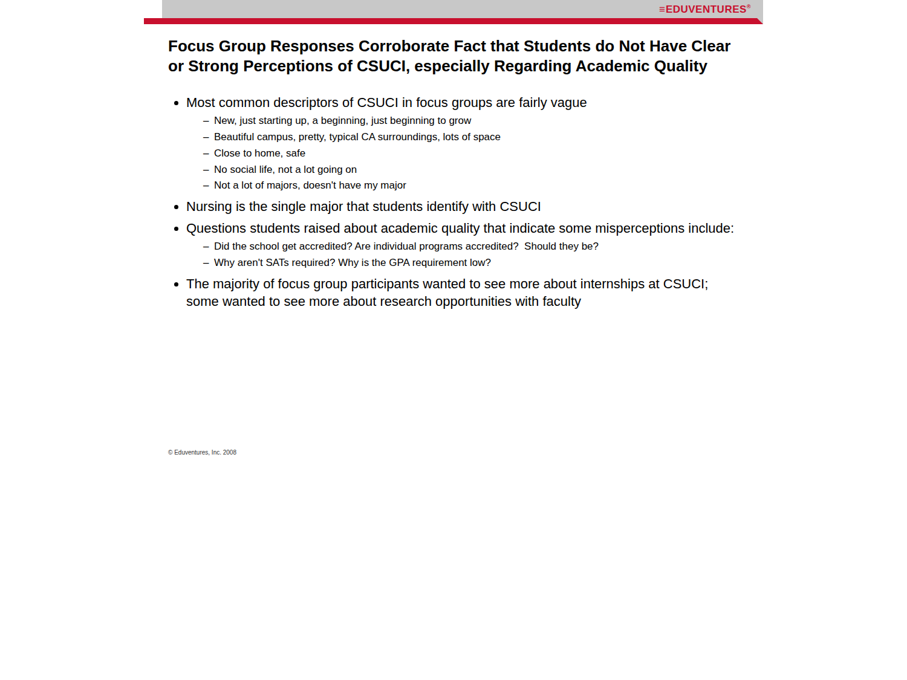≡EDUVENTURES®
Focus Group Responses Corroborate Fact that Students do Not Have Clear or Strong Perceptions of CSUCI, especially Regarding Academic Quality
Most common descriptors of CSUCI in focus groups are fairly vague
New, just starting up, a beginning, just beginning to grow
Beautiful campus, pretty, typical CA surroundings, lots of space
Close to home, safe
No social life, not a lot going on
Not a lot of majors, doesn't have my major
Nursing is the single major that students identify with CSUCI
Questions students raised about academic quality that indicate some misperceptions include:
Did the school get accredited? Are individual programs accredited? Should they be?
Why aren't SATs required? Why is the GPA requirement low?
The majority of focus group participants wanted to see more about internships at CSUCI; some wanted to see more about research opportunities with faculty
© Eduventures, Inc. 2008